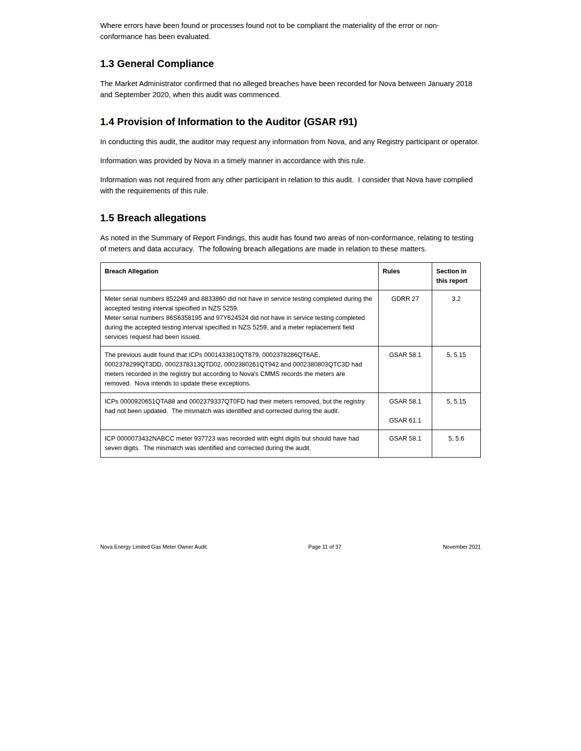Where errors have been found or processes found not to be compliant the materiality of the error or non-conformance has been evaluated.
1.3 General Compliance
The Market Administrator confirmed that no alleged breaches have been recorded for Nova between January 2018 and September 2020, when this audit was commenced.
1.4 Provision of Information to the Auditor (GSAR r91)
In conducting this audit, the auditor may request any information from Nova, and any Registry participant or operator.
Information was provided by Nova in a timely manner in accordance with this rule.
Information was not required from any other participant in relation to this audit. I consider that Nova have complied with the requirements of this rule.
1.5 Breach allegations
As noted in the Summary of Report Findings, this audit has found two areas of non-conformance, relating to testing of meters and data accuracy. The following breach allegations are made in relation to these matters.
| Breach Allegation | Rules | Section in this report |
| --- | --- | --- |
| Meter serial numbers 852249 and 8833860 did not have in service testing completed during the accepted testing interval specified in NZS 5259. Meter serial numbers 86S6358195 and 97Y624524 did not have in service testing completed during the accepted testing interval specified in NZS 5259, and a meter replacement field services request had been issued. | GDRR 27 | 3.2 |
| The previous audit found that ICPs 0001433810QT879, 0002378286QT6AE, 0002378299QT3DD, 0002378313QTD02, 0002380261QT942 and 0002380803QTC3D had meters recorded in the registry but according to Nova's CMMS records the meters are removed. Nova intends to update these exceptions. | GSAR 58.1 | 5, 5.15 |
| ICPs 0000920651QTA88 and 0002379337QT0FD had their meters removed, but the registry had not been updated. The mismatch was identified and corrected during the audit. | GSAR 58.1 GSAR 61.1 | 5, 5.15 |
| ICP 0000073432NABCC meter 937723 was recorded with eight digits but should have had seven digits. The mismatch was identified and corrected during the audit. | GSAR 58.1 | 5, 5.6 |
Nova Energy Limited Gas Meter Owner Audit Page 11 of 37 November 2021